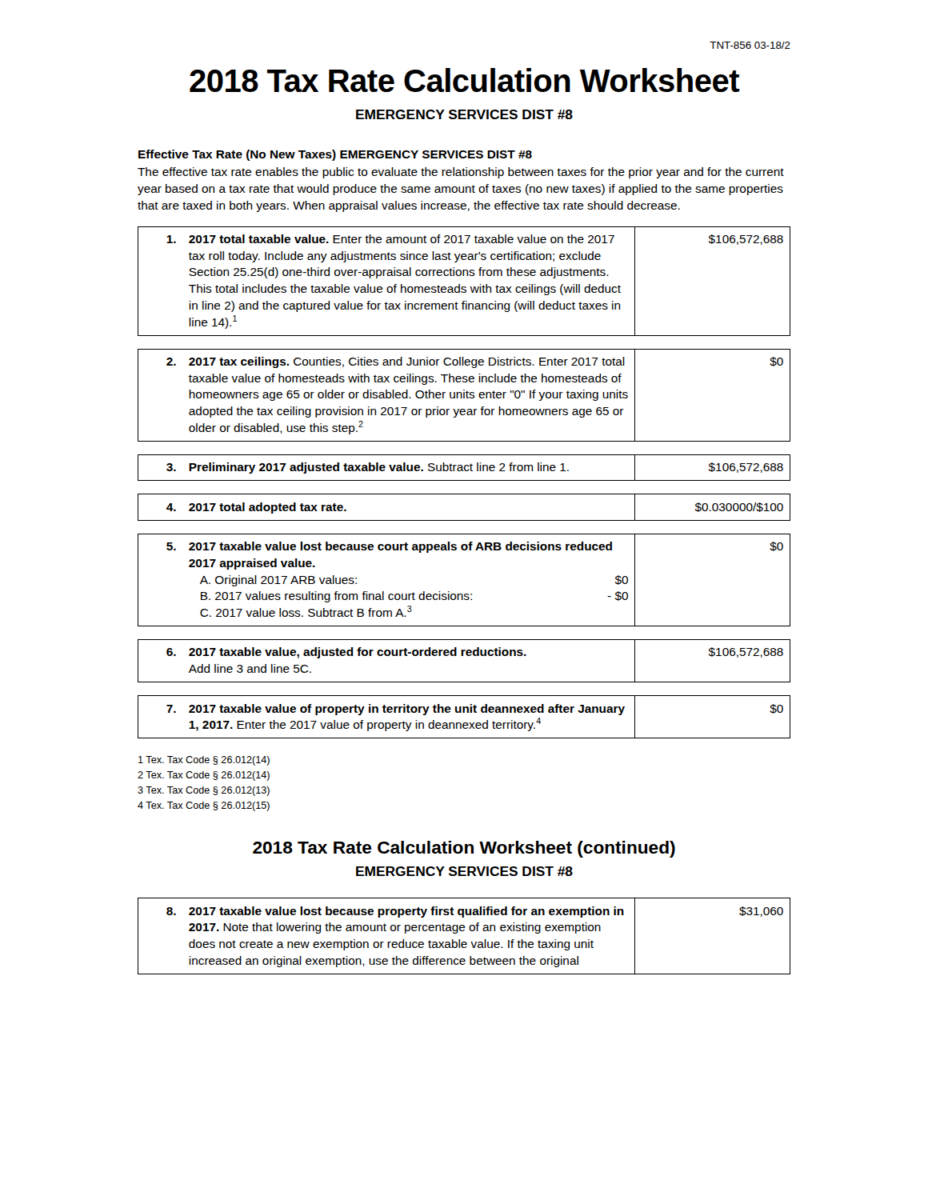TNT-856 03-18/2
2018 Tax Rate Calculation Worksheet
EMERGENCY SERVICES DIST #8
Effective Tax Rate (No New Taxes) EMERGENCY SERVICES DIST #8
The effective tax rate enables the public to evaluate the relationship between taxes for the prior year and for the current year based on a tax rate that would produce the same amount of taxes (no new taxes) if applied to the same properties that are taxed in both years. When appraisal values increase, the effective tax rate should decrease.
| 1. | 2017 total taxable value. Enter the amount of 2017 taxable value on the 2017 tax roll today. Include any adjustments since last year's certification; exclude Section 25.25(d) one-third over-appraisal corrections from these adjustments. This total includes the taxable value of homesteads with tax ceilings (will deduct in line 2) and the captured value for tax increment financing (will deduct taxes in line 14). 1 | $106,572,688 |
| 2. | 2017 tax ceilings. Counties, Cities and Junior College Districts. Enter 2017 total taxable value of homesteads with tax ceilings. These include the homesteads of homeowners age 65 or older or disabled. Other units enter "0" If your taxing units adopted the tax ceiling provision in 2017 or prior year for homeowners age 65 or older or disabled, use this step. 2 | $0 |
| 3. | Preliminary 2017 adjusted taxable value. Subtract line 2 from line 1. | $106,572,688 |
| 4. | 2017 total adopted tax rate. | $0.030000/$100 |
| 5. | 2017 taxable value lost because court appeals of ARB decisions reduced 2017 appraised value. A. Original 2017 ARB values: $0 B. 2017 values resulting from final court decisions: - $0 C. 2017 value loss. Subtract B from A. 3 | $0 |
| 6. | 2017 taxable value, adjusted for court-ordered reductions. Add line 3 and line 5C. | $106,572,688 |
| 7. | 2017 taxable value of property in territory the unit deannexed after January 1, 2017. Enter the 2017 value of property in deannexed territory. 4 | $0 |
1 Tex. Tax Code § 26.012(14)
2 Tex. Tax Code § 26.012(14)
3 Tex. Tax Code § 26.012(13)
4 Tex. Tax Code § 26.012(15)
2018 Tax Rate Calculation Worksheet (continued)
EMERGENCY SERVICES DIST #8
| 8. | 2017 taxable value lost because property first qualified for an exemption in 2017. Note that lowering the amount or percentage of an existing exemption does not create a new exemption or reduce taxable value. If the taxing unit increased an original exemption, use the difference between the original | $31,060 |